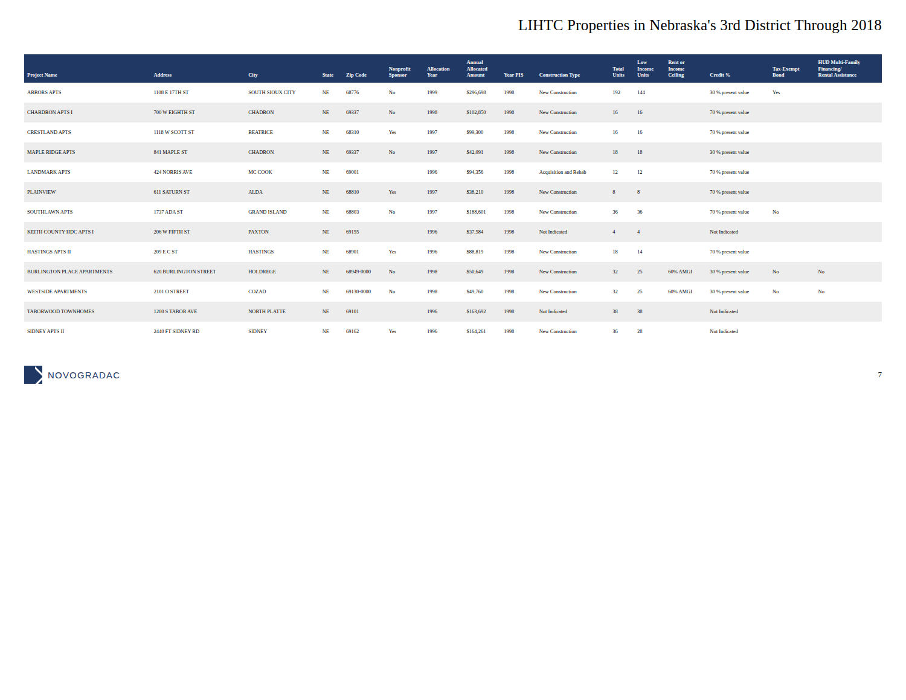LIHTC Properties in Nebraska's 3rd District Through 2018
| Project Name | Address | City | State | Zip Code | Nonprofit Sponsor | Allocation Year | Annual Allocated Amount | Year PIS | Construction Type | Total Units | Low Income Units | Rent or Income Ceiling | Credit % | Tax-Exempt Bond | HUD Multi-Family Financing/ Rental Assistance |
| --- | --- | --- | --- | --- | --- | --- | --- | --- | --- | --- | --- | --- | --- | --- | --- |
| ARBORS APTS | 1108 E 17TH ST | SOUTH SIOUX CITY | NE | 68776 | No | 1999 | $296,698 | 1998 | New Construction | 192 | 144 | | 30 % present value | Yes | |
| CHARDRON APTS I | 700 W EIGHTH ST | CHADRON | NE | 69337 | No | 1998 | $102,850 | 1998 | New Construction | 16 | 16 | | 70 % present value | | |
| CRESTLAND APTS | 1118 W SCOTT ST | BEATRICE | NE | 68310 | Yes | 1997 | $99,300 | 1998 | New Construction | 16 | 16 | | 70 % present value | | |
| MAPLE RIDGE APTS | 841 MAPLE ST | CHADRON | NE | 69337 | No | 1997 | $42,091 | 1998 | New Construction | 18 | 18 | | 30 % present value | | |
| LANDMARK APTS | 424 NORRIS AVE | MC COOK | NE | 69001 | | 1996 | $94,356 | 1998 | Acquisition and Rehab | 12 | 12 | | 70 % present value | | |
| PLAINVIEW | 611 SATURN ST | ALDA | NE | 68810 | Yes | 1997 | $38,210 | 1998 | New Construction | 8 | 8 | | 70 % present value | | |
| SOUTHLAWN APTS | 1737 ADA ST | GRAND ISLAND | NE | 68803 | No | 1997 | $188,601 | 1998 | New Construction | 36 | 36 | | 70 % present value | No | |
| KEITH COUNTY HDC APTS I | 206 W FIFTH ST | PAXTON | NE | 69155 | | 1996 | $37,584 | 1998 | Not Indicated | 4 | 4 | | Not Indicated | | |
| HASTINGS APTS II | 209 E C ST | HASTINGS | NE | 68901 | Yes | 1996 | $88,819 | 1998 | New Construction | 18 | 14 | | 70 % present value | | |
| BURLINGTON PLACE APARTMENTS | 620 BURLINGTON STREET | HOLDREGE | NE | 68949-0000 | No | 1998 | $50,649 | 1998 | New Construction | 32 | 25 | 60% AMGI | 30 % present value | No | No |
| WESTSIDE APARTMENTS | 2101 O STREET | COZAD | NE | 69130-0000 | No | 1998 | $49,760 | 1998 | New Construction | 32 | 25 | 60% AMGI | 30 % present value | No | No |
| TABORWOOD TOWNHOMES | 1200 S TABOR AVE | NORTH PLATTE | NE | 69101 | | 1996 | $163,692 | 1998 | Not Indicated | 38 | 38 | | Not Indicated | | |
| SIDNEY APTS II | 2440 FT SIDNEY RD | SIDNEY | NE | 69162 | Yes | 1996 | $164,261 | 1998 | New Construction | 36 | 28 | | Not Indicated | | |
NOVOGRADAC
7